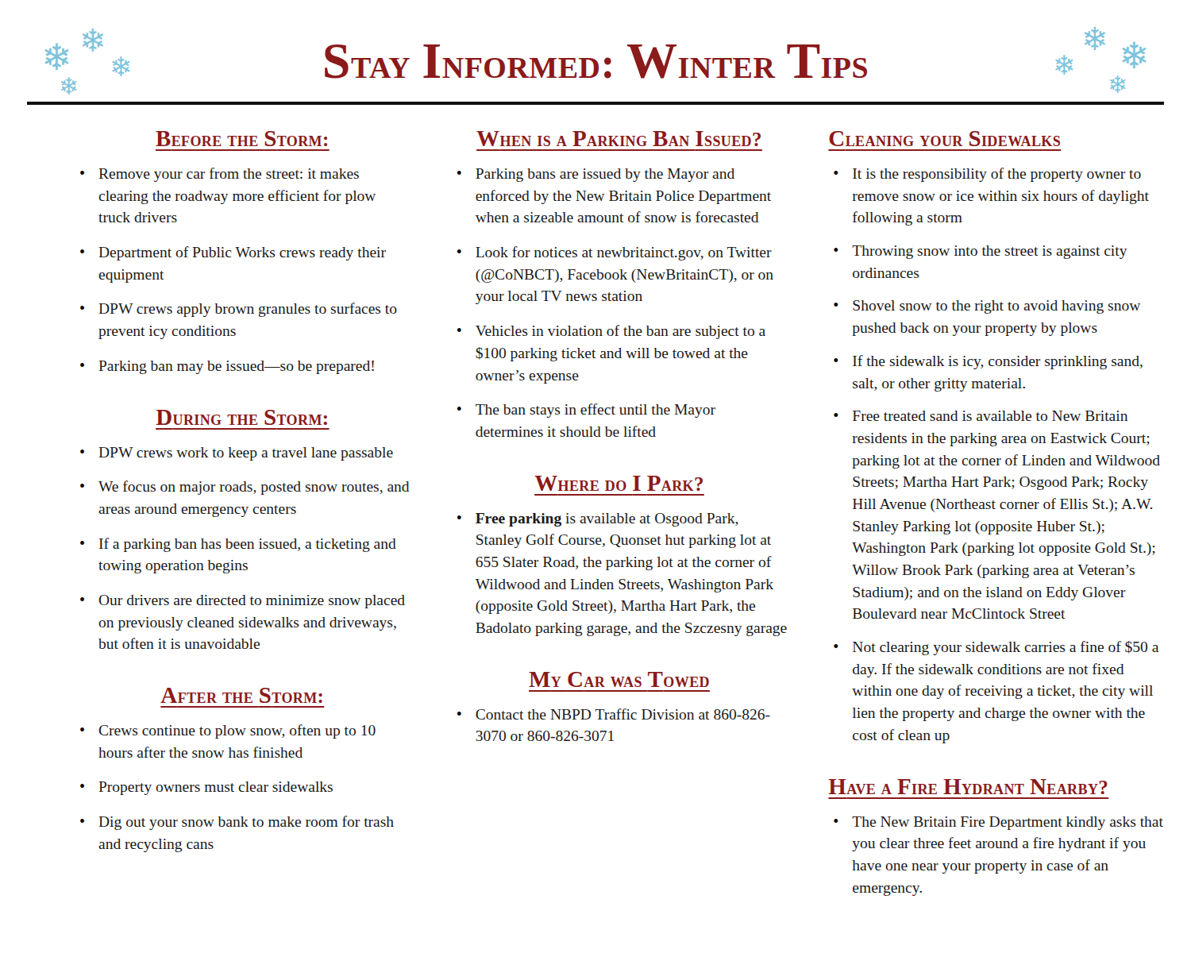❄ ❄ ❄ ❄
❄ ❄ ❄ ❄
Stay Informed: Winter Tips
Before the Storm:
Remove your car from the street: it makes clearing the roadway more efficient for plow truck drivers
Department of Public Works crews ready their equipment
DPW crews apply brown granules to surfaces to prevent icy conditions
Parking ban may be issued—so be prepared!
During the Storm:
DPW crews work to keep a travel lane passable
We focus on major roads, posted snow routes, and areas around emergency centers
If a parking ban has been issued, a ticketing and towing operation begins
Our drivers are directed to minimize snow placed on previously cleaned sidewalks and driveways, but often it is unavoidable
After the Storm:
Crews continue to plow snow, often up to 10 hours after the snow has finished
Property owners must clear sidewalks
Dig out your snow bank to make room for trash and recycling cans
When is a Parking Ban Issued?
Parking bans are issued by the Mayor and enforced by the New Britain Police Department when a sizeable amount of snow is forecasted
Look for notices at newbritainct.gov, on Twitter (@CoNBCT), Facebook (NewBritainCT), or on your local TV news station
Vehicles in violation of the ban are subject to a $100 parking ticket and will be towed at the owner’s expense
The ban stays in effect until the Mayor determines it should be lifted
Where do I Park?
Free parking is available at Osgood Park, Stanley Golf Course, Quonset hut parking lot at 655 Slater Road, the parking lot at the corner of Wildwood and Linden Streets, Washington Park (opposite Gold Street), Martha Hart Park, the Badolato parking garage, and the Szczesny garage
My Car was Towed
Contact the NBPD Traffic Division at 860-826-3070 or 860-826-3071
Cleaning your Sidewalks
It is the responsibility of the property owner to remove snow or ice within six hours of daylight following a storm
Throwing snow into the street is against city ordinances
Shovel snow to the right to avoid having snow pushed back on your property by plows
If the sidewalk is icy, consider sprinkling sand, salt, or other gritty material.
Free treated sand is available to New Britain residents in the parking area on Eastwick Court; parking lot at the corner of Linden and Wildwood Streets; Martha Hart Park; Osgood Park; Rocky Hill Avenue (Northeast corner of Ellis St.); A.W. Stanley Parking lot (opposite Huber St.); Washington Park (parking lot opposite Gold St.); Willow Brook Park (parking area at Veteran’s Stadium); and on the island on Eddy Glover Boulevard near McClintock Street
Not clearing your sidewalk carries a fine of $50 a day. If the sidewalk conditions are not fixed within one day of receiving a ticket, the city will lien the property and charge the owner with the cost of clean up
Have a Fire Hydrant Nearby?
The New Britain Fire Department kindly asks that you clear three feet around a fire hydrant if you have one near your property in case of an emergency.